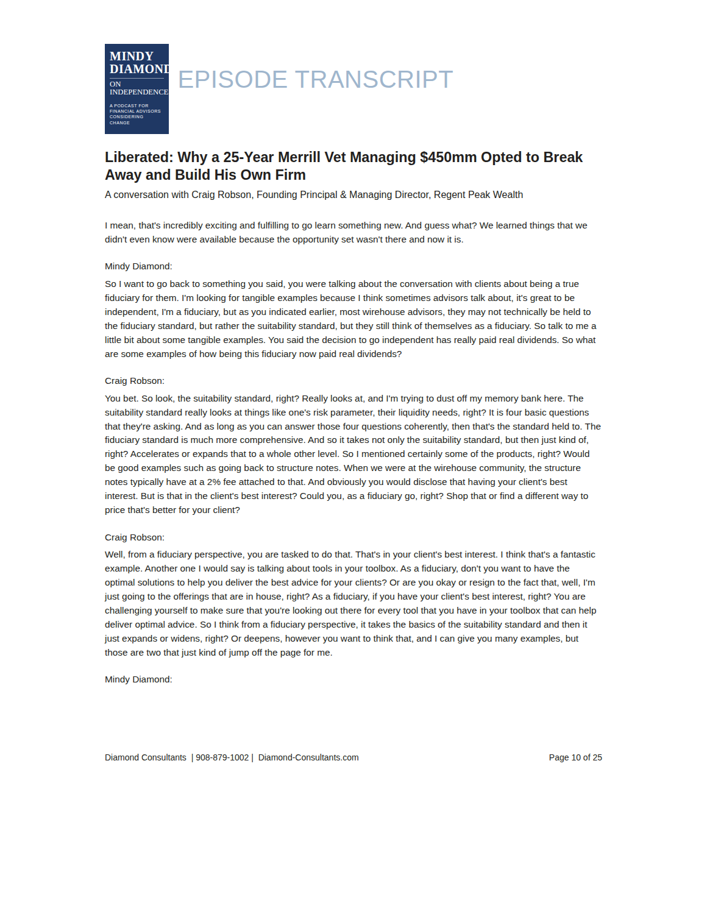MINDY
DIAMOND ON
INDEPENDENCE A podcast for
financial advisors
considering change
EPISODE TRANSCRIPT
Liberated: Why a 25-Year Merrill Vet Managing $450mm Opted to Break Away and Build His Own Firm
A conversation with Craig Robson, Founding Principal & Managing Director, Regent Peak Wealth
I mean, that's incredibly exciting and fulfilling to go learn something new. And guess what? We learned things that we didn't even know were available because the opportunity set wasn't there and now it is.
Mindy Diamond:
So I want to go back to something you said, you were talking about the conversation with clients about being a true fiduciary for them. I'm looking for tangible examples because I think sometimes advisors talk about, it's great to be independent, I'm a fiduciary, but as you indicated earlier, most wirehouse advisors, they may not technically be held to the fiduciary standard, but rather the suitability standard, but they still think of themselves as a fiduciary. So talk to me a little bit about some tangible examples. You said the decision to go independent has really paid real dividends. So what are some examples of how being this fiduciary now paid real dividends?
Craig Robson:
You bet. So look, the suitability standard, right? Really looks at, and I'm trying to dust off my memory bank here. The suitability standard really looks at things like one's risk parameter, their liquidity needs, right? It is four basic questions that they're asking. And as long as you can answer those four questions coherently, then that's the standard held to. The fiduciary standard is much more comprehensive. And so it takes not only the suitability standard, but then just kind of, right? Accelerates or expands that to a whole other level. So I mentioned certainly some of the products, right? Would be good examples such as going back to structure notes. When we were at the wirehouse community, the structure notes typically have at a 2% fee attached to that. And obviously you would disclose that having your client's best interest. But is that in the client's best interest? Could you, as a fiduciary go, right? Shop that or find a different way to price that's better for your client?
Craig Robson:
Well, from a fiduciary perspective, you are tasked to do that. That's in your client's best interest. I think that's a fantastic example. Another one I would say is talking about tools in your toolbox. As a fiduciary, don't you want to have the optimal solutions to help you deliver the best advice for your clients? Or are you okay or resign to the fact that, well, I'm just going to the offerings that are in house, right? As a fiduciary, if you have your client's best interest, right? You are challenging yourself to make sure that you're looking out there for every tool that you have in your toolbox that can help deliver optimal advice. So I think from a fiduciary perspective, it takes the basics of the suitability standard and then it just expands or widens, right? Or deepens, however you want to think that, and I can give you many examples, but those are two that just kind of jump off the page for me.
Mindy Diamond:
Diamond Consultants | 908-879-1002 | Diamond-Consultants.com Page 10 of 25